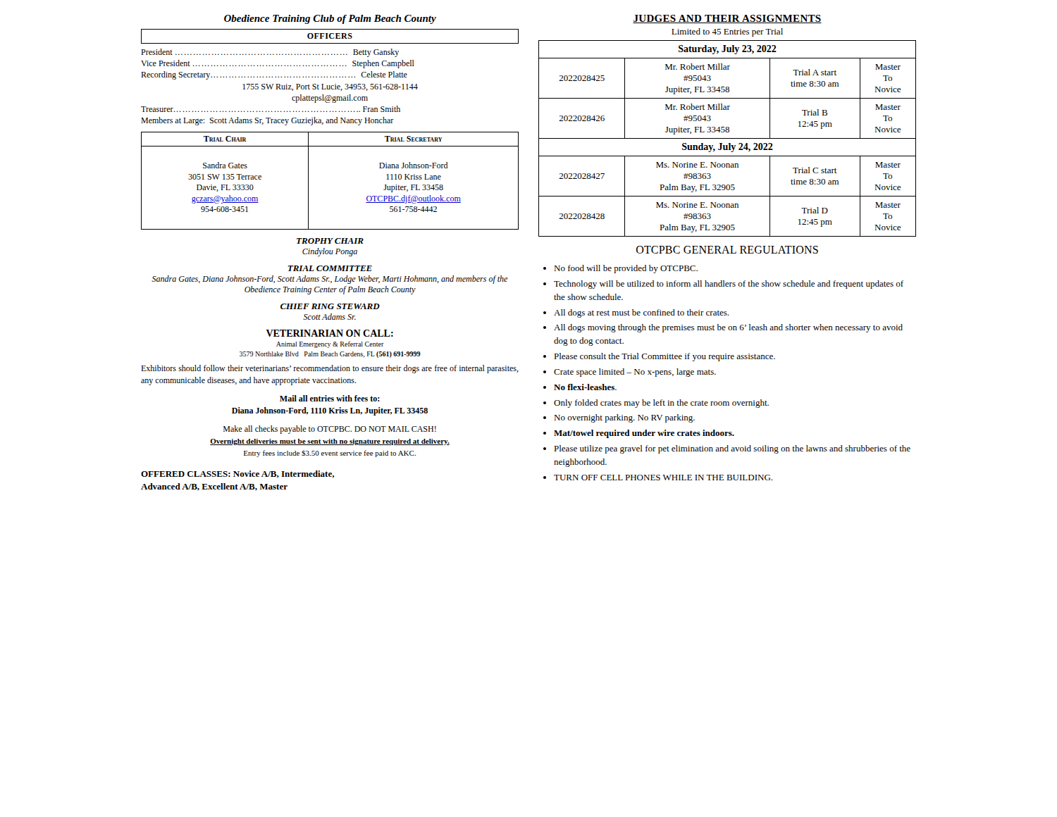Obedience Training Club of Palm Beach County
| OFFICERS |
President ………………………………………………… Betty Gansky
Vice President …………………………………………… Stephen Campbell
Recording Secretary………………………………………… Celeste Platte
1755 SW Ruiz, Port St Lucie, 34953, 561-628-1144
cplattepsl@gmail.com
Treasurer…………………………………………………….. Fran Smith
Members at Large: Scott Adams Sr, Tracey Guziejka, and Nancy Honchar
| Trial Chair | Trial Secretary |
| --- | --- |
| Sandra Gates 3051 SW 135 Terrace Davie, FL 33330 gczars@yahoo.com 954-608-3451 | Diana Johnson-Ford 1110 Kriss Lane Jupiter, FL 33458 OTCPBC.djf@outlook.com 561-758-4442 |
TROPHY CHAIR
Cindylou Ponga
TRIAL COMMITTEE
Sandra Gates, Diana Johnson-Ford, Scott Adams Sr., Lodge Weber, Marti Hohmann, and members of the Obedience Training Center of Palm Beach County
CHIEF RING STEWARD
Scott Adams Sr.
VETERINARIAN ON CALL:
Animal Emergency & Referral Center
3579 Northlake Blvd Palm Beach Gardens, FL (561) 691-9999
Exhibitors should follow their veterinarians’ recommendation to ensure their dogs are free of internal parasites, any communicable diseases, and have appropriate vaccinations.
Mail all entries with fees to:
Diana Johnson-Ford, 1110 Kriss Ln, Jupiter, FL 33458
Make all checks payable to OTCPBC. DO NOT MAIL CASH!
Overnight deliveries must be sent with no signature required at delivery.
Entry fees include $3.50 event service fee paid to AKC.
OFFERED CLASSES: Novice A/B, Intermediate,
Advanced A/B, Excellent A/B, Master
JUDGES AND THEIR ASSIGNMENTS
Limited to 45 Entries per Trial
| Saturday, July 23, 2022 |
| 2022028425 | Mr. Robert Millar #95043 Jupiter, FL 33458 | Trial A start time 8:30 am | Master To Novice |
| 2022028426 | Mr. Robert Millar #95043 Jupiter, FL 33458 | Trial B 12:45 pm | Master To Novice |
| Sunday, July 24, 2022 |
| 2022028427 | Ms. Norine E. Noonan #98363 Palm Bay, FL 32905 | Trial C start time 8:30 am | Master To Novice |
| 2022028428 | Ms. Norine E. Noonan #98363 Palm Bay, FL 32905 | Trial D 12:45 pm | Master To Novice |
OTCPBC GENERAL REGULATIONS
No food will be provided by OTCPBC.
Technology will be utilized to inform all handlers of the show schedule and frequent updates of the show schedule.
All dogs at rest must be confined to their crates.
All dogs moving through the premises must be on 6’ leash and shorter when necessary to avoid dog to dog contact.
Please consult the Trial Committee if you require assistance.
Crate space limited – No x-pens, large mats.
No flexi-leashes.
Only folded crates may be left in the crate room overnight.
No overnight parking. No RV parking.
Mat/towel required under wire crates indoors.
Please utilize pea gravel for pet elimination and avoid soiling on the lawns and shrubberies of the neighborhood.
TURN OFF CELL PHONES WHILE IN THE BUILDING.